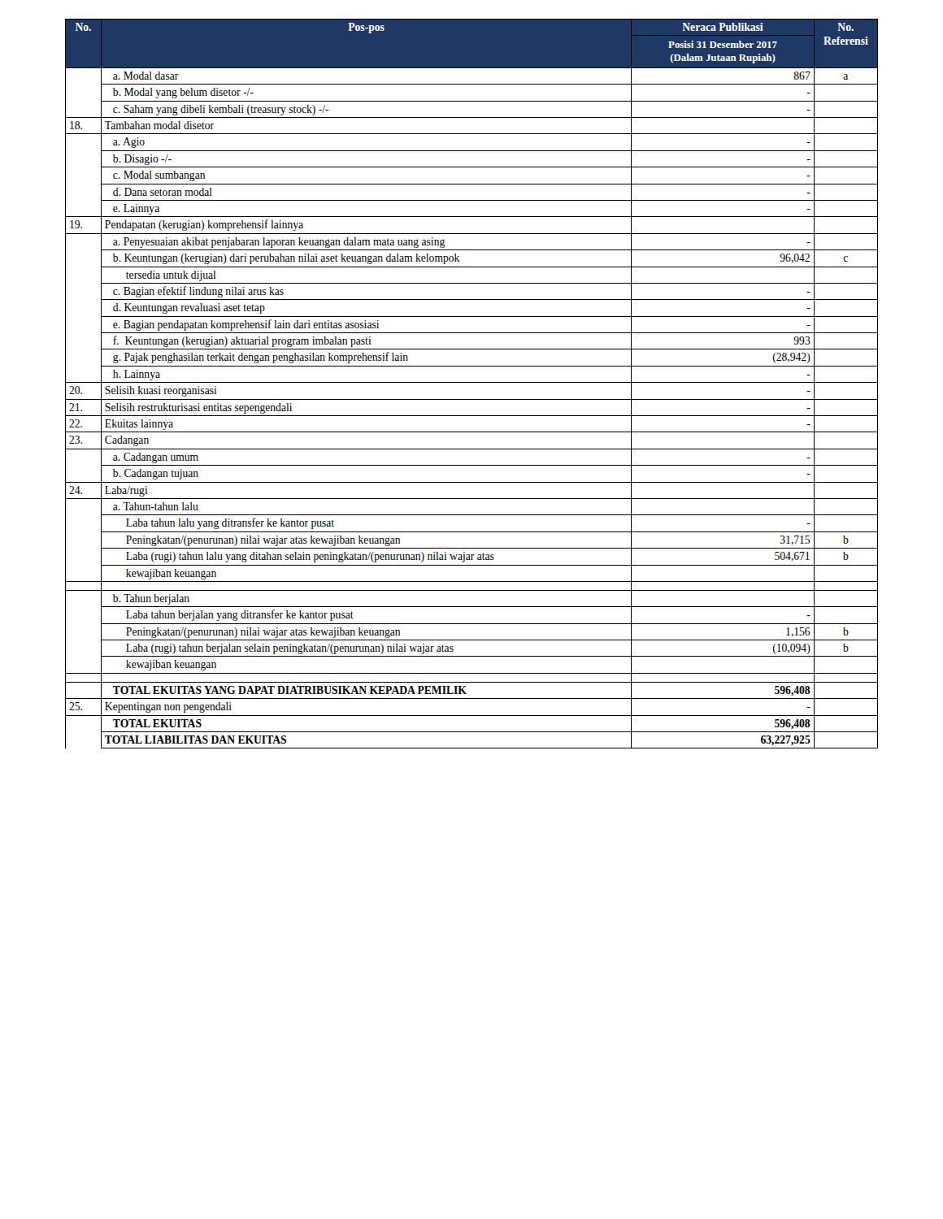| No. | Pos-pos | Neraca Publikasi | No. Referensi |
| --- | --- | --- | --- |
| Posisi 31 Desember 2017 (Dalam Jutaan Rupiah) |
| | a. Modal dasar | 867 | a |
| | b. Modal yang belum disetor -/- | - | |
| | c. Saham yang dibeli kembali (treasury stock) -/- | - | |
| 18. | Tambahan modal disetor | | |
| | a. Agio | - | |
| | b. Disagio -/- | - | |
| | c. Modal sumbangan | - | |
| | d. Dana setoran modal | - | |
| | e. Lainnya | - | |
| 19. | Pendapatan (kerugian) komprehensif lainnya | | |
| | a. Penyesuaian akibat penjabaran laporan keuangan dalam mata uang asing | - | |
| | b. Keuntungan (kerugian) dari perubahan nilai aset keuangan dalam kelompok | 96,042 | c |
| | tersedia untuk dijual | | |
| | c. Bagian efektif lindung nilai arus kas | - | |
| | d. Keuntungan revaluasi aset tetap | - | |
| | e. Bagian pendapatan komprehensif lain dari entitas asosiasi | - | |
| | f. Keuntungan (kerugian) aktuarial program imbalan pasti | 993 | |
| | g. Pajak penghasilan terkait dengan penghasilan komprehensif lain | (28,942) | |
| | h. Lainnya | - | |
| 20. | Selisih kuasi reorganisasi | - | |
| 21. | Selisih restrukturisasi entitas sepengendali | - | |
| 22. | Ekuitas lainnya | - | |
| 23. | Cadangan | | |
| | a. Cadangan umum | - | |
| | b. Cadangan tujuan | - | |
| 24. | Laba/rugi | | |
| | a. Tahun-tahun lalu | | |
| | Laba tahun lalu yang ditransfer ke kantor pusat | - | |
| | Peningkatan/(penurunan) nilai wajar atas kewajiban keuangan | 31,715 | b |
| | Laba (rugi) tahun lalu yang ditahan selain peningkatan/(penurunan) nilai wajar atas | 504,671 | b |
| | kewajiban keuangan | | |
| | b. Tahun berjalan | | |
| | Laba tahun berjalan yang ditransfer ke kantor pusat | - | |
| | Peningkatan/(penurunan) nilai wajar atas kewajiban keuangan | 1,156 | b |
| | Laba (rugi) tahun berjalan selain peningkatan/(penurunan) nilai wajar atas | (10,094) | b |
| | kewajiban keuangan | | |
| | TOTAL EKUITAS YANG DAPAT DIATRIBUSIKAN KEPADA PEMILIK | 596,408 | |
| 25. | Kepentingan non pengendali | - | |
| | TOTAL EKUITAS | 596,408 | |
| | TOTAL LIABILITAS DAN EKUITAS | 63,227,925 | |